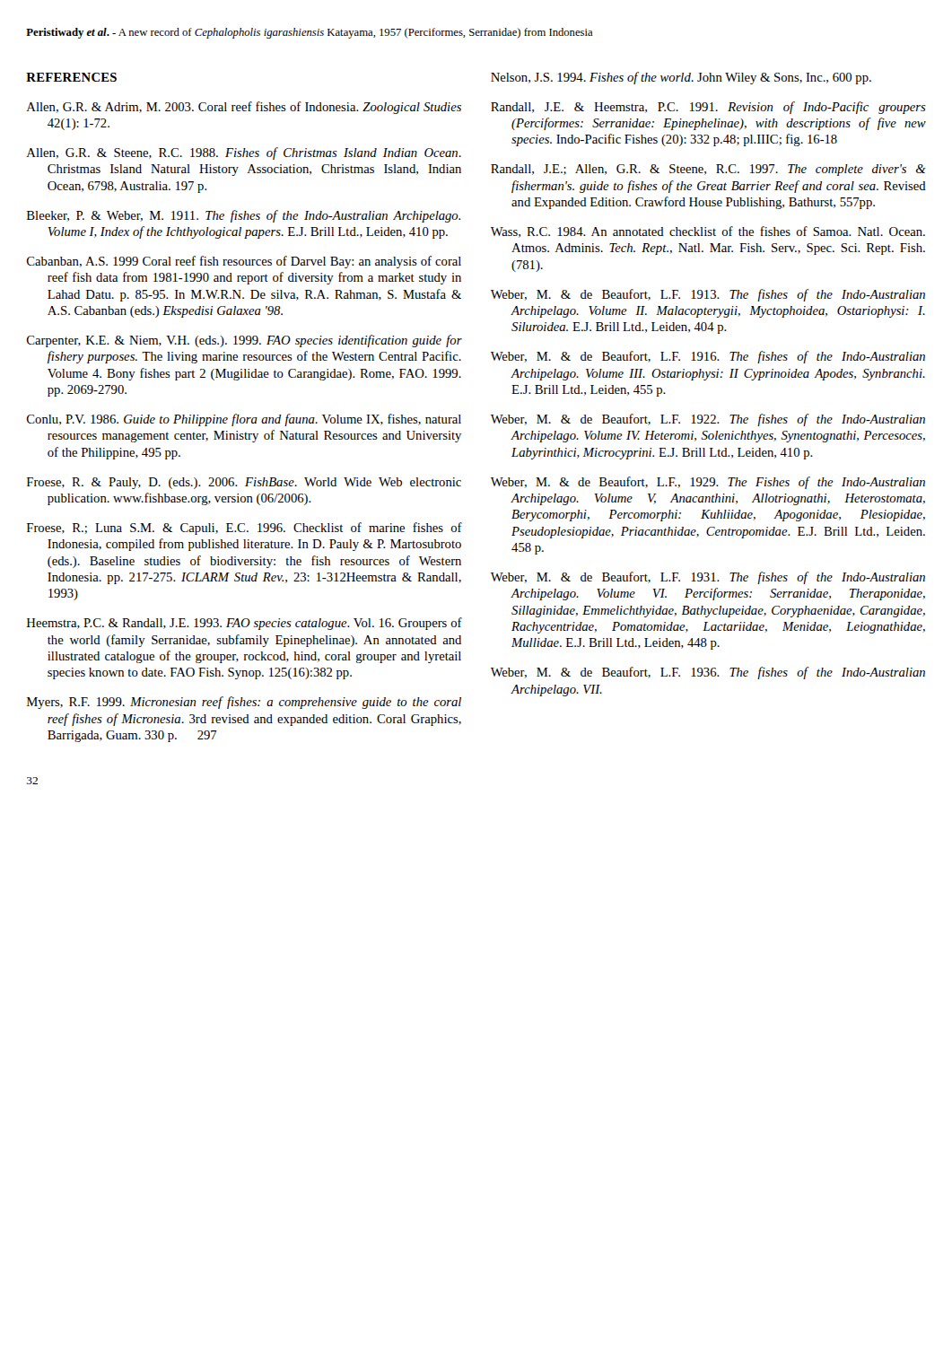Peristiwady et al. - A new record of Cephalopholis igarashiensis Katayama, 1957 (Perciformes, Serranidae) from Indonesia
REFERENCES
Allen, G.R. & Adrim, M. 2003. Coral reef fishes of Indonesia. Zoological Studies 42(1): 1-72.
Allen, G.R. & Steene, R.C. 1988. Fishes of Christmas Island Indian Ocean. Christmas Island Natural History Association, Christmas Island, Indian Ocean, 6798, Australia. 197 p.
Bleeker, P. & Weber, M. 1911. The fishes of the Indo-Australian Archipelago. Volume I, Index of the Ichthyological papers. E.J. Brill Ltd., Leiden, 410 pp.
Cabanban, A.S. 1999 Coral reef fish resources of Darvel Bay: an analysis of coral reef fish data from 1981-1990 and report of diversity from a market study in Lahad Datu. p. 85-95. In M.W.R.N. De silva, R.A. Rahman, S. Mustafa & A.S. Cabanban (eds.) Ekspedisi Galaxea '98.
Carpenter, K.E. & Niem, V.H. (eds.). 1999. FAO species identification guide for fishery purposes. The living marine resources of the Western Central Pacific. Volume 4. Bony fishes part 2 (Mugilidae to Carangidae). Rome, FAO. 1999. pp. 2069-2790.
Conlu, P.V. 1986. Guide to Philippine flora and fauna. Volume IX, fishes, natural resources management center, Ministry of Natural Resources and University of the Philippine, 495 pp.
Froese, R. & Pauly, D. (eds.). 2006. FishBase. World Wide Web electronic publication. www.fishbase.org, version (06/2006).
Froese, R.; Luna S.M. & Capuli, E.C. 1996. Checklist of marine fishes of Indonesia, compiled from published literature. In D. Pauly & P. Martosubroto (eds.). Baseline studies of biodiversity: the fish resources of Western Indonesia. pp. 217-275. ICLARM Stud Rev., 23: 1-312Heemstra & Randall, 1993)
Heemstra, P.C. & Randall, J.E. 1993. FAO species catalogue. Vol. 16. Groupers of the world (family Serranidae, subfamily Epinephelinae). An annotated and illustrated catalogue of the grouper, rockcod, hind, coral grouper and lyretail species known to date. FAO Fish. Synop. 125(16):382 pp.
Myers, R.F. 1999. Micronesian reef fishes: a comprehensive guide to the coral reef fishes of Micronesia. 3rd revised and expanded edition. Coral Graphics, Barrigada, Guam. 330 p. 297
Nelson, J.S. 1994. Fishes of the world. John Wiley & Sons, Inc., 600 pp.
Randall, J.E. & Heemstra, P.C. 1991. Revision of Indo-Pacific groupers (Perciformes: Serranidae: Epinephelinae), with descriptions of five new species. Indo-Pacific Fishes (20): 332 p.48; pl.IIIC; fig. 16-18
Randall, J.E.; Allen, G.R. & Steene, R.C. 1997. The complete diver's & fisherman's. guide to fishes of the Great Barrier Reef and coral sea. Revised and Expanded Edition. Crawford House Publishing, Bathurst, 557pp.
Wass, R.C. 1984. An annotated checklist of the fishes of Samoa. Natl. Ocean. Atmos. Adminis. Tech. Rept., Natl. Mar. Fish. Serv., Spec. Sci. Rept. Fish. (781).
Weber, M. & de Beaufort, L.F. 1913. The fishes of the Indo-Australian Archipelago. Volume II. Malacopterygii, Myctophoidea, Ostariophysi: I. Siluroidea. E.J. Brill Ltd., Leiden, 404 p.
Weber, M. & de Beaufort, L.F. 1916. The fishes of the Indo-Australian Archipelago. Volume III. Ostariophysi: II Cyprinoidea Apodes, Synbranchi. E.J. Brill Ltd., Leiden, 455 p.
Weber, M. & de Beaufort, L.F. 1922. The fishes of the Indo-Australian Archipelago. Volume IV. Heteromi, Solenichthyes, Synentognathi, Percesoces, Labyrinthici, Microcyprini. E.J. Brill Ltd., Leiden, 410 p.
Weber, M. & de Beaufort, L.F., 1929. The Fishes of the Indo-Australian Archipelago. Volume V, Anacanthini, Allotriognathi, Heterostomata, Berycomorphi, Percomorphi: Kuhliidae, Apogonidae, Plesiopidae, Pseudoplesiopidae, Priacanthidae, Centropomidae. E.J. Brill Ltd., Leiden. 458 p.
Weber, M. & de Beaufort, L.F. 1931. The fishes of the Indo-Australian Archipelago. Volume VI. Perciformes: Serranidae, Theraponidae, Sillaginidae, Emmelichthyidae, Bathyclupeidae, Coryphaenidae, Carangidae, Rachycentridae, Pomatomidae, Lactariidae, Menidae, Leiognathidae, Mullidae. E.J. Brill Ltd., Leiden, 448 p.
Weber, M. & de Beaufort, L.F. 1936. The fishes of the Indo-Australian Archipelago. VII.
32